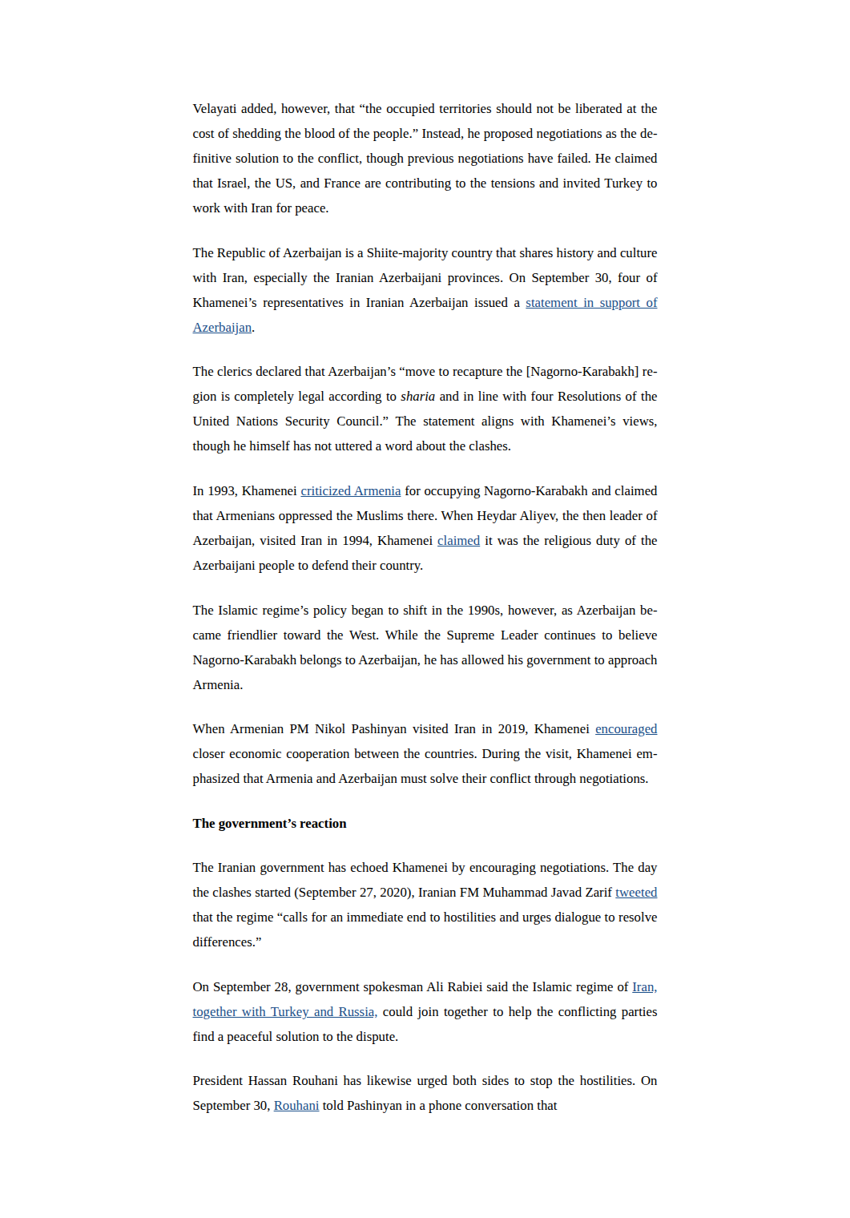Velayati added, however, that “the occupied territories should not be liberated at the cost of shedding the blood of the people.” Instead, he proposed negotiations as the definitive solution to the conflict, though previous negotiations have failed. He claimed that Israel, the US, and France are contributing to the tensions and invited Turkey to work with Iran for peace.
The Republic of Azerbaijan is a Shiite-majority country that shares history and culture with Iran, especially the Iranian Azerbaijani provinces. On September 30, four of Khamenei’s representatives in Iranian Azerbaijan issued a statement in support of Azerbaijan.
The clerics declared that Azerbaijan’s “move to recapture the [Nagorno-Karabakh] region is completely legal according to sharia and in line with four Resolutions of the United Nations Security Council.” The statement aligns with Khamenei’s views, though he himself has not uttered a word about the clashes.
In 1993, Khamenei criticized Armenia for occupying Nagorno-Karabakh and claimed that Armenians oppressed the Muslims there. When Heydar Aliyev, the then leader of Azerbaijan, visited Iran in 1994, Khamenei claimed it was the religious duty of the Azerbaijani people to defend their country.
The Islamic regime’s policy began to shift in the 1990s, however, as Azerbaijan became friendlier toward the West. While the Supreme Leader continues to believe Nagorno-Karabakh belongs to Azerbaijan, he has allowed his government to approach Armenia.
When Armenian PM Nikol Pashinyan visited Iran in 2019, Khamenei encouraged closer economic cooperation between the countries. During the visit, Khamenei emphasized that Armenia and Azerbaijan must solve their conflict through negotiations.
The government’s reaction
The Iranian government has echoed Khamenei by encouraging negotiations. The day the clashes started (September 27, 2020), Iranian FM Muhammad Javad Zarif tweeted that the regime “calls for an immediate end to hostilities and urges dialogue to resolve differences.”
On September 28, government spokesman Ali Rabiei said the Islamic regime of Iran, together with Turkey and Russia, could join together to help the conflicting parties find a peaceful solution to the dispute.
President Hassan Rouhani has likewise urged both sides to stop the hostilities. On September 30, Rouhani told Pashinyan in a phone conversation that